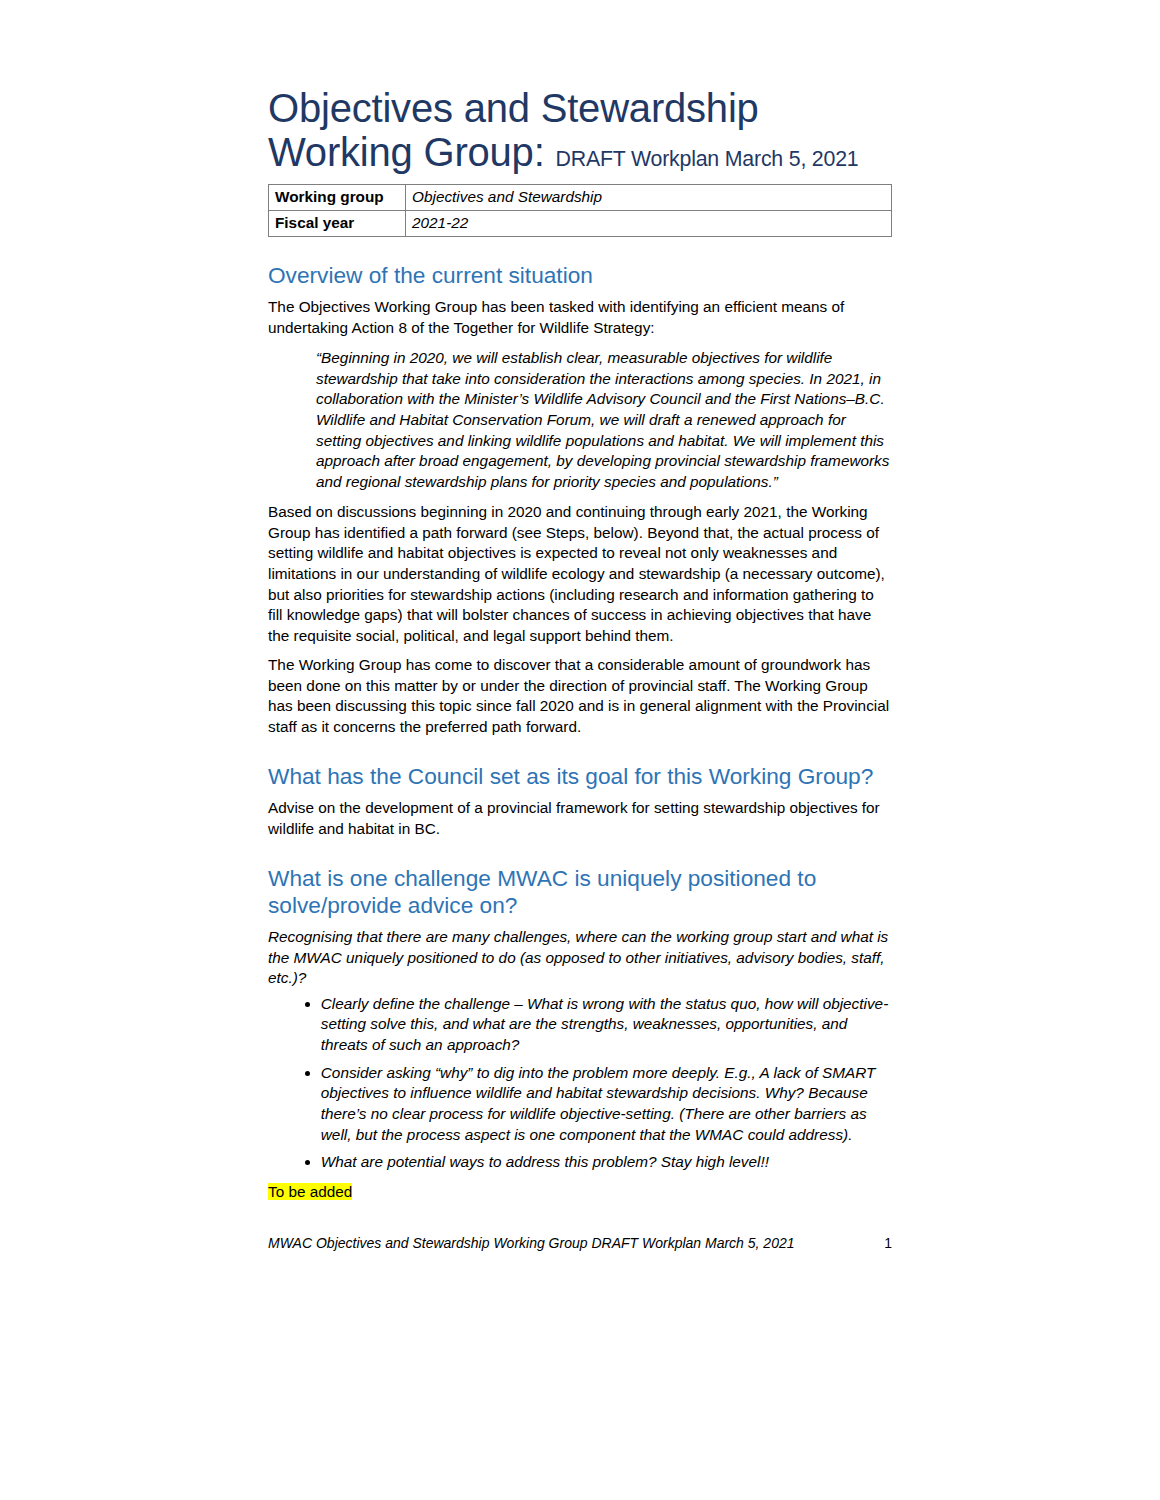Objectives and Stewardship Working Group: DRAFT Workplan March 5, 2021
| Working group | Objectives and Stewardship |
| Fiscal year | 2021-22 |
Overview of the current situation
The Objectives Working Group has been tasked with identifying an efficient means of undertaking Action 8 of the Together for Wildlife Strategy:
“Beginning in 2020, we will establish clear, measurable objectives for wildlife stewardship that take into consideration the interactions among species. In 2021, in collaboration with the Minister’s Wildlife Advisory Council and the First Nations–B.C. Wildlife and Habitat Conservation Forum, we will draft a renewed approach for setting objectives and linking wildlife populations and habitat. We will implement this approach after broad engagement, by developing provincial stewardship frameworks and regional stewardship plans for priority species and populations.”
Based on discussions beginning in 2020 and continuing through early 2021, the Working Group has identified a path forward (see Steps, below). Beyond that, the actual process of setting wildlife and habitat objectives is expected to reveal not only weaknesses and limitations in our understanding of wildlife ecology and stewardship (a necessary outcome), but also priorities for stewardship actions (including research and information gathering to fill knowledge gaps) that will bolster chances of success in achieving objectives that have the requisite social, political, and legal support behind them.
The Working Group has come to discover that a considerable amount of groundwork has been done on this matter by or under the direction of provincial staff. The Working Group has been discussing this topic since fall 2020 and is in general alignment with the Provincial staff as it concerns the preferred path forward.
What has the Council set as its goal for this Working Group?
Advise on the development of a provincial framework for setting stewardship objectives for wildlife and habitat in BC.
What is one challenge MWAC is uniquely positioned to solve/provide advice on?
Recognising that there are many challenges, where can the working group start and what is the MWAC uniquely positioned to do (as opposed to other initiatives, advisory bodies, staff, etc.)?
Clearly define the challenge – What is wrong with the status quo, how will objective-setting solve this, and what are the strengths, weaknesses, opportunities, and threats of such an approach?
Consider asking “why” to dig into the problem more deeply. E.g., A lack of SMART objectives to influence wildlife and habitat stewardship decisions. Why? Because there’s no clear process for wildlife objective-setting. (There are other barriers as well, but the process aspect is one component that the WMAC could address).
What are potential ways to address this problem? Stay high level!!
To be added
MWAC Objectives and Stewardship Working Group DRAFT Workplan March 5, 2021 1